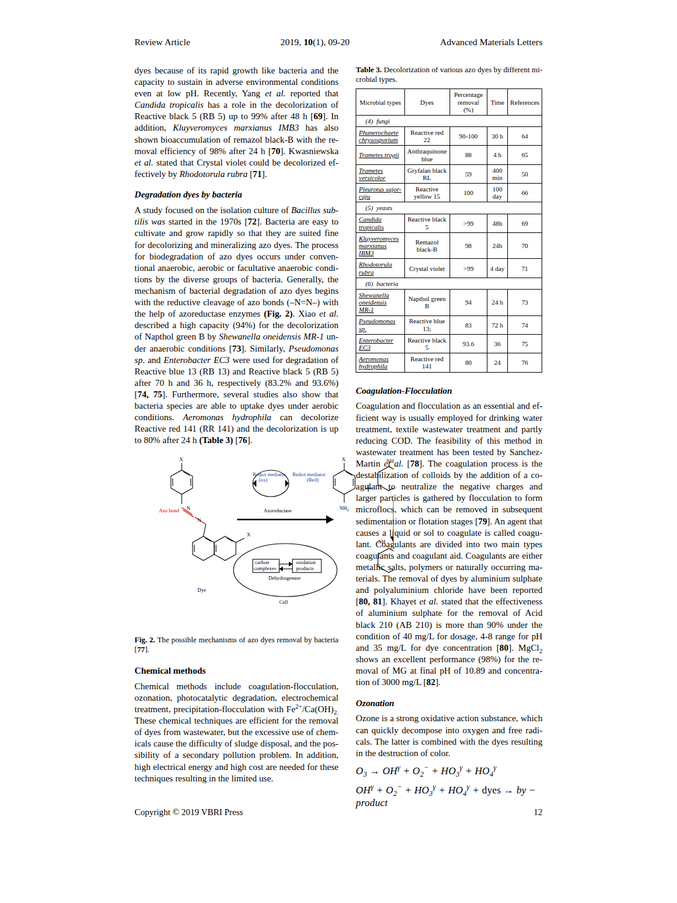Review Article
2019, 10(1), 09-20
Advanced Materials Letters
dyes because of its rapid growth like bacteria and the capacity to sustain in adverse environmental conditions even at low pH. Recently, Yang et al. reported that Candida tropicalis has a role in the decolorization of Reactive black 5 (RB 5) up to 99% after 48 h [69]. In addition, Kluyveromyces marxianus IMB3 has also shown bioaccumulation of remazol black-B with the removal efficiency of 98% after 24 h [70]. Kwasniewska et al. stated that Crystal violet could be decolorized effectively by Rhodotorula rubra [71].
Degradation dyes by bacteria
A study focused on the isolation culture of Bacillus subtilis was started in the 1970s [72]. Bacteria are easy to cultivate and grow rapidly so that they are suited fine for decolorizing and mineralizing azo dyes. The process for biodegradation of azo dyes occurs under conventional anaerobic, aerobic or facultative anaerobic conditions by the diverse groups of bacteria. Generally, the mechanism of bacterial degradation of azo dyes begins with the reductive cleavage of azo bonds (–N=N–) with the help of azoreductase enzymes (Fig. 2). Xiao et al. described a high capacity (94%) for the decolorization of Napthol green B by Shewanella oneidensis MR-1 under anaerobic conditions [73]. Similarly, Pseudomonas sp. and Enterobacter EC3 were used for degradation of Reactive blue 13 (RB 13) and Reactive black 5 (RB 5) after 70 h and 36 h, respectively (83.2% and 93.6%) [74, 75]. Furthermore, several studies also show that bacteria species are able to uptake dyes under aerobic conditions. Aeromonas hydrophila can decolorize Reactive red 141 (RR 141) and the decolorization is up to 80% after 24 h (Table 3) [76].
X X X NH2 NH2 X O NH Redox mediator (ox) Redox mediator (Red) Azoreductase Azo bond N N carbon complexes oxidation products Dehydrogenase Dye Cell
Fig. 2. The possible mechanisms of azo dyes removal by bacteria [77].
Chemical methods
Chemical methods include coagulation-flocculation, ozonation, photocatalytic degradation, electrochemical treatment, precipitation-flocculation with Fe2+/Ca(OH)2. These chemical techniques are efficient for the removal of dyes from wastewater, but the excessive use of chemicals cause the difficulty of sludge disposal, and the possibility of a secondary pollution problem. In addition, high electrical energy and high cost are needed for these techniques resulting in the limited use.
Table 3. Decolorization of various azo dyes by different microbial types.
| Microbial types | Dyes | Percentage removal (%) | Time | References |
| --- | --- | --- | --- | --- |
| (4) fungi |
| Phanerochaete chrysosporium | Reactive red 22 | 90-100 | 30 h | 64 |
| Trametes trogii | Anthraquinone blue | 88 | 4 h | 65 |
| Trametes versicolor | Gryfalan black RL | 59 | 400 min | 50 |
| Pleurotus sajor-caju | Reactive yellow 15 | 100 | 100 day | 66 |
| (5) yeasts |
| Candida tropicalis | Reactive black 5 | >99 | 48h | 69 |
| Kluyveromyces marxianus IBM3 | Remazol black-B | 98 | 24h | 70 |
| Rhodotorula rubra | Crystal violet | >99 | 4 day | 71 |
| (6) bacteria |
| Shewanella oneidensis MR-1 | Napthol green B | 94 | 24 h | 73 |
| Pseudomonas sp. | Reactive blue 13; | 83 | 72 h | 74 |
| Enterobacter EC3 | Reactive black 5 | 93.6 | 36 | 75 |
| Aeromonas hydrophila | Reactive red 141 | 80 | 24 | 76 |
Coagulation-Flocculation
Coagulation and flocculation as an essential and efficient way is usually employed for drinking water treatment, textile wastewater treatment and partly reducing COD. The feasibility of this method in wastewater treatment has been tested by Sanchez-Martin et al. [78]. The coagulation process is the destabilization of colloids by the addition of a coagulant to neutralize the negative charges and larger particles is gathered by flocculation to form microflocs, which can be removed in subsequent sedimentation or flotation stages [79]. An agent that causes a liquid or sol to coagulate is called coagulant. Coagulants are divided into two main types coagulants and coagulant aid. Coagulants are either metallic salts, polymers or naturally occurring materials. The removal of dyes by aluminium sulphate and polyaluminium chloride have been reported [80, 81]. Khayet et al. stated that the effectiveness of aluminium sulphate for the removal of Acid black 210 (AB 210) is more than 90% under the condition of 40 mg/L for dosage, 4-8 range for pH and 35 mg/L for dye concentration [80]. MgCl2 shows an excellent performance (98%) for the removal of MG at final pH of 10.89 and concentration of 3000 mg/L [82].
Ozonation
Ozone is a strong oxidative action substance, which can quickly decompose into oxygen and free radicals. The latter is combined with the dyes resulting in the destruction of color.
O3 → OHγ + O2− + HO3γ + HO4γ
OHγ + O2− + HO3γ + HO4γ + dyes → by − product
Copyright © 2019 VBRI Press
12